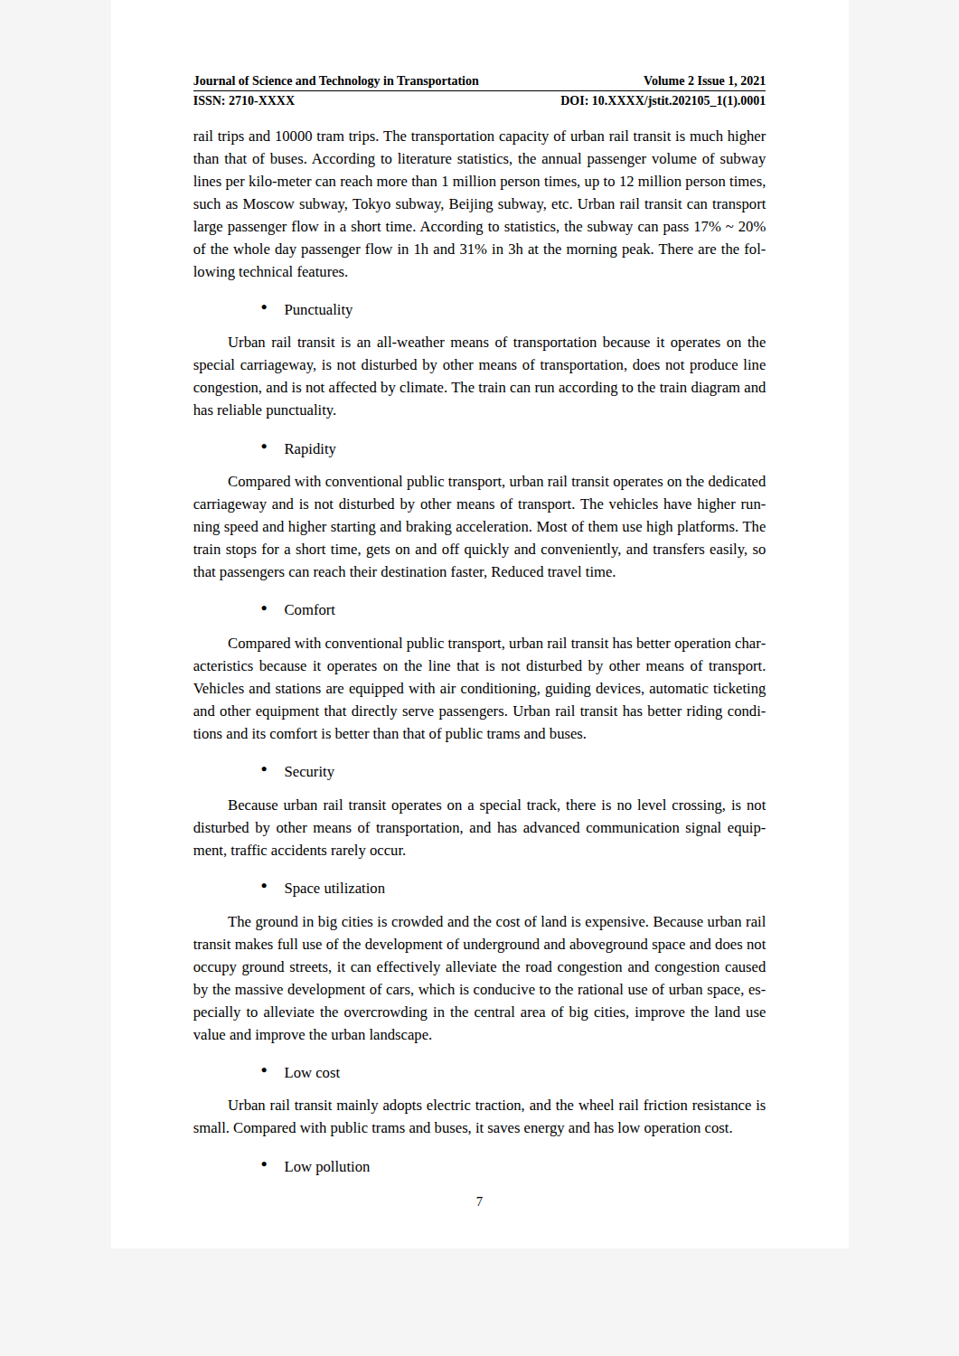Journal of Science and Technology in Transportation Volume 2 Issue 1, 2021
ISSN: 2710-XXXX DOI: 10.XXXX/jstit.202105_1(1).0001
rail trips and 10000 tram trips. The transportation capacity of urban rail transit is much higher than that of buses. According to literature statistics, the annual passenger volume of subway lines per kilo-meter can reach more than 1 million person times, up to 12 million person times, such as Moscow subway, Tokyo subway, Beijing subway, etc. Urban rail transit can transport large passenger flow in a short time. According to statistics, the subway can pass 17% ~ 20% of the whole day passenger flow in 1h and 31% in 3h at the morning peak. There are the following technical features.
Punctuality
Urban rail transit is an all-weather means of transportation because it operates on the special carriageway, is not disturbed by other means of transportation, does not produce line congestion, and is not affected by climate. The train can run according to the train diagram and has reliable punctuality.
Rapidity
Compared with conventional public transport, urban rail transit operates on the dedicated carriageway and is not disturbed by other means of transport. The vehicles have higher running speed and higher starting and braking acceleration. Most of them use high platforms. The train stops for a short time, gets on and off quickly and conveniently, and transfers easily, so that passengers can reach their destination faster, Reduced travel time.
Comfort
Compared with conventional public transport, urban rail transit has better operation characteristics because it operates on the line that is not disturbed by other means of transport. Vehicles and stations are equipped with air conditioning, guiding devices, automatic ticketing and other equipment that directly serve passengers. Urban rail transit has better riding conditions and its comfort is better than that of public trams and buses.
Security
Because urban rail transit operates on a special track, there is no level crossing, is not disturbed by other means of transportation, and has advanced communication signal equipment, traffic accidents rarely occur.
Space utilization
The ground in big cities is crowded and the cost of land is expensive. Because urban rail transit makes full use of the development of underground and aboveground space and does not occupy ground streets, it can effectively alleviate the road congestion and congestion caused by the massive development of cars, which is conducive to the rational use of urban space, especially to alleviate the overcrowding in the central area of big cities, improve the land use value and improve the urban landscape.
Low cost
Urban rail transit mainly adopts electric traction, and the wheel rail friction resistance is small. Compared with public trams and buses, it saves energy and has low operation cost.
Low pollution
7